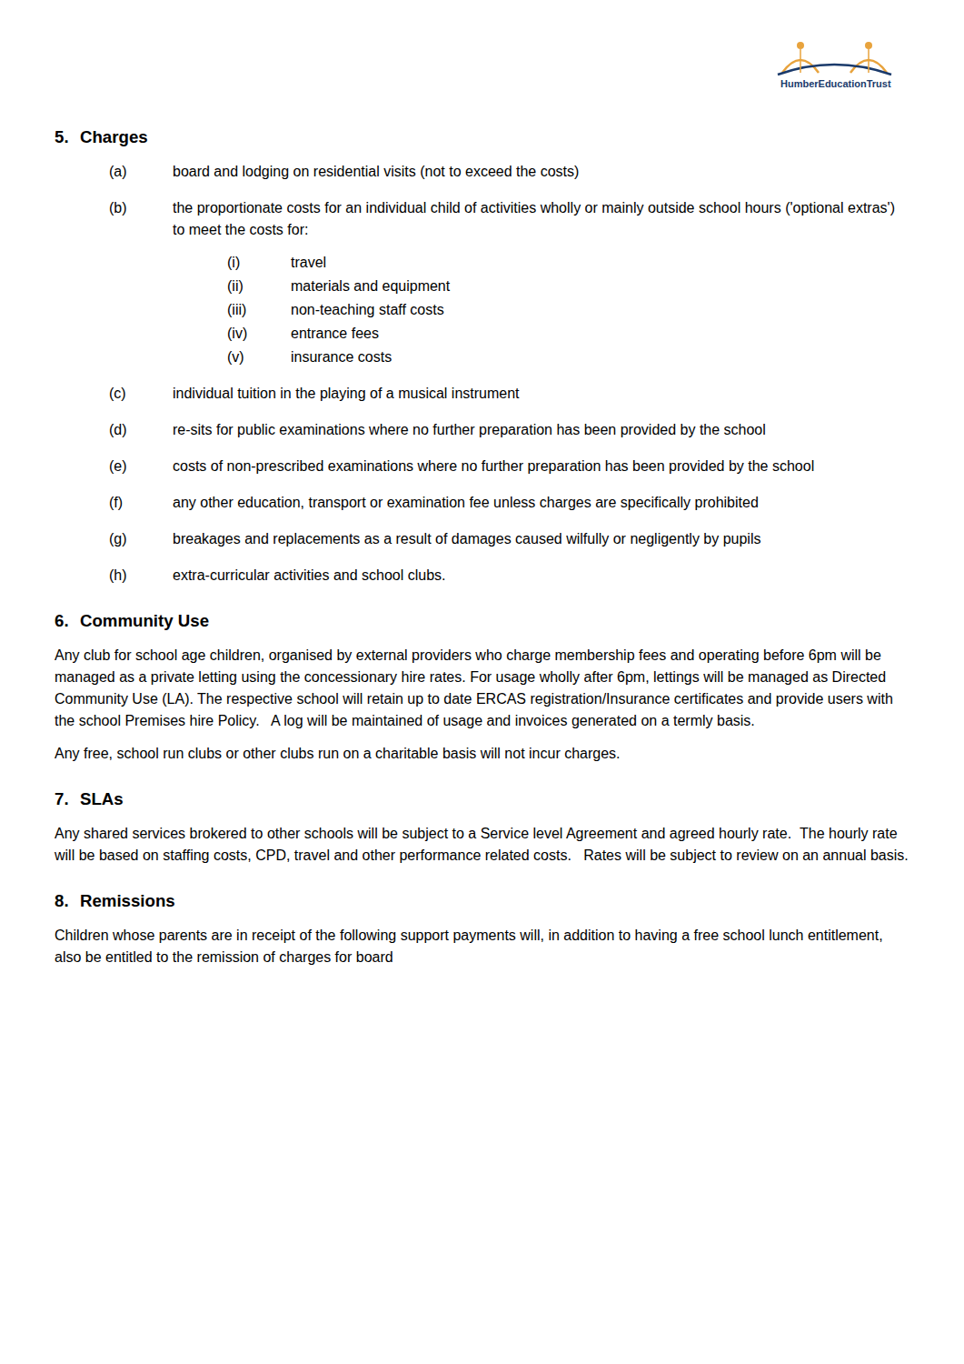HumberEducationTrust
5. Charges
(a) board and lodging on residential visits (not to exceed the costs)
(b) the proportionate costs for an individual child of activities wholly or mainly outside school hours ('optional extras') to meet the costs for:
(i) travel
(ii) materials and equipment
(iii) non-teaching staff costs
(iv) entrance fees
(v) insurance costs
(c) individual tuition in the playing of a musical instrument
(d) re-sits for public examinations where no further preparation has been provided by the school
(e) costs of non-prescribed examinations where no further preparation has been provided by the school
(f) any other education, transport or examination fee unless charges are specifically prohibited
(g) breakages and replacements as a result of damages caused wilfully or negligently by pupils
(h) extra-curricular activities and school clubs.
6. Community Use
Any club for school age children, organised by external providers who charge membership fees and operating before 6pm will be managed as a private letting using the concessionary hire rates. For usage wholly after 6pm, lettings will be managed as Directed Community Use (LA). The respective school will retain up to date ERCAS registration/Insurance certificates and provide users with the school Premises hire Policy. A log will be maintained of usage and invoices generated on a termly basis.
Any free, school run clubs or other clubs run on a charitable basis will not incur charges.
7. SLAs
Any shared services brokered to other schools will be subject to a Service level Agreement and agreed hourly rate. The hourly rate will be based on staffing costs, CPD, travel and other performance related costs. Rates will be subject to review on an annual basis.
8. Remissions
Children whose parents are in receipt of the following support payments will, in addition to having a free school lunch entitlement, also be entitled to the remission of charges for board